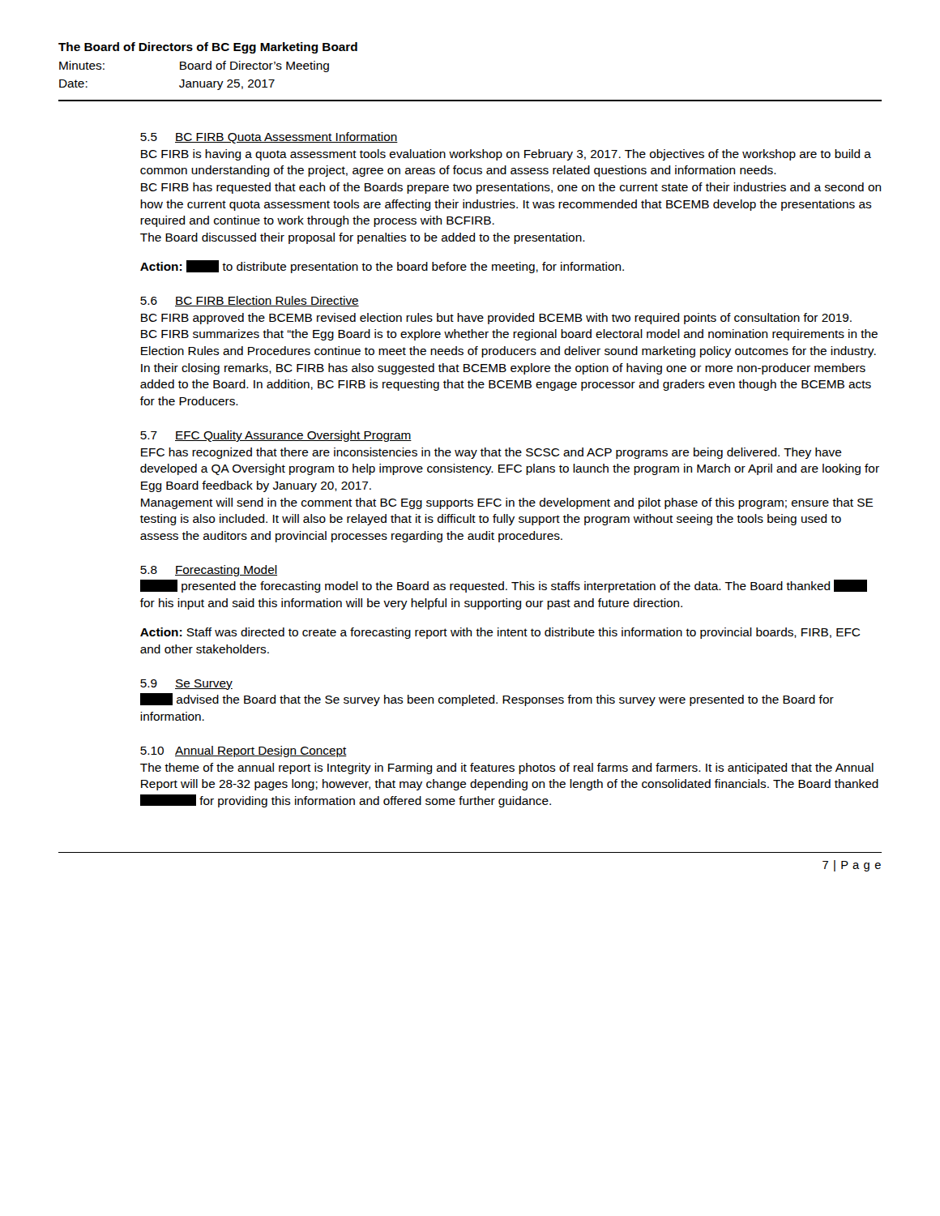The Board of Directors of BC Egg Marketing Board
| Minutes: | Board of Director’s Meeting |
| Date: | January 25, 2017 |
5.5 BC FIRB Quota Assessment Information
BC FIRB is having a quota assessment tools evaluation workshop on February 3, 2017. The objectives of the workshop are to build a common understanding of the project, agree on areas of focus and assess related questions and information needs.
BC FIRB has requested that each of the Boards prepare two presentations, one on the current state of their industries and a second on how the current quota assessment tools are affecting their industries. It was recommended that BCEMB develop the presentations as required and continue to work through the process with BCFIRB.
The Board discussed their proposal for penalties to be added to the presentation.
Action: to distribute presentation to the board before the meeting, for information.
5.6 BC FIRB Election Rules Directive
BC FIRB approved the BCEMB revised election rules but have provided BCEMB with two required points of consultation for 2019.
BC FIRB summarizes that “the Egg Board is to explore whether the regional board electoral model and nomination requirements in the Election Rules and Procedures continue to meet the needs of producers and deliver sound marketing policy outcomes for the industry.
In their closing remarks, BC FIRB has also suggested that BCEMB explore the option of having one or more non-producer members added to the Board. In addition, BC FIRB is requesting that the BCEMB engage processor and graders even though the BCEMB acts for the Producers.
5.7 EFC Quality Assurance Oversight Program
EFC has recognized that there are inconsistencies in the way that the SCSC and ACP programs are being delivered. They have developed a QA Oversight program to help improve consistency. EFC plans to launch the program in March or April and are looking for Egg Board feedback by January 20, 2017.
Management will send in the comment that BC Egg supports EFC in the development and pilot phase of this program; ensure that SE testing is also included. It will also be relayed that it is difficult to fully support the program without seeing the tools being used to assess the auditors and provincial processes regarding the audit procedures.
5.8 Forecasting Model
presented the forecasting model to the Board as requested. This is staffs interpretation of the data. The Board thanked for his input and said this information will be very helpful in supporting our past and future direction.
Action: Staff was directed to create a forecasting report with the intent to distribute this information to provincial boards, FIRB, EFC and other stakeholders.
5.9 Se Survey
advised the Board that the Se survey has been completed. Responses from this survey were presented to the Board for information.
5.10 Annual Report Design Concept
The theme of the annual report is Integrity in Farming and it features photos of real farms and farmers. It is anticipated that the Annual Report will be 28-32 pages long; however, that may change depending on the length of the consolidated financials. The Board thanked for providing this information and offered some further guidance.
7 | P a g e